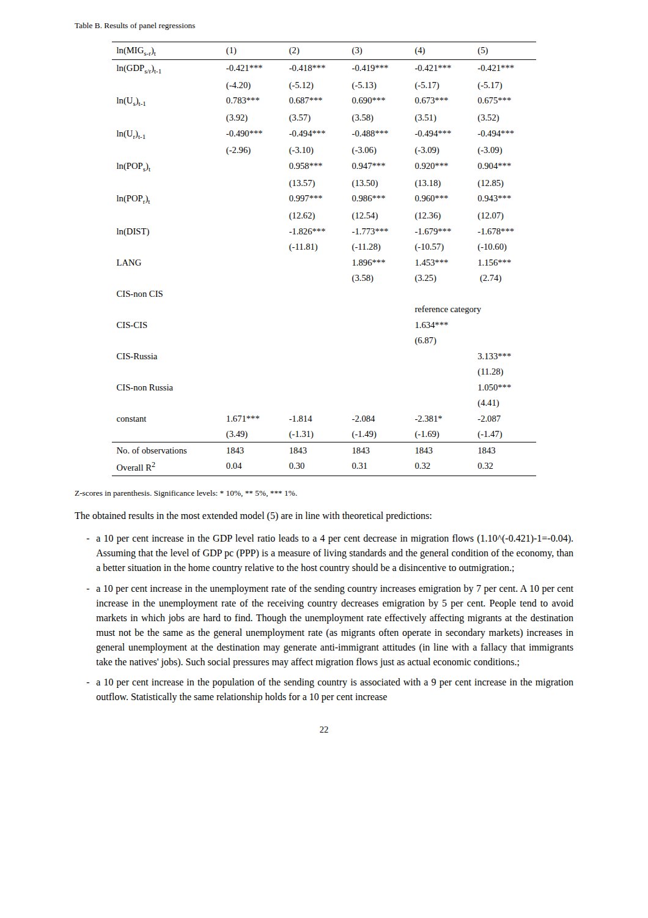Table B. Results of panel regressions
| ln(MIG s-r ) t | (1) | (2) | (3) | (4) | (5) |
| --- | --- | --- | --- | --- | --- |
| ln(GDP s/r ) t-1 | -0.421*** | -0.418*** | -0.419*** | -0.421*** | -0.421*** |
| | (-4.20) | (-5.12) | (-5.13) | (-5.17) | (-5.17) |
| ln(U s ) t-1 | 0.783*** | 0.687*** | 0.690*** | 0.673*** | 0.675*** |
| | (3.92) | (3.57) | (3.58) | (3.51) | (3.52) |
| ln(U r ) t-1 | -0.490*** | -0.494*** | -0.488*** | -0.494*** | -0.494*** |
| | (-2.96) | (-3.10) | (-3.06) | (-3.09) | (-3.09) |
| ln(POP s ) t | | 0.958*** | 0.947*** | 0.920*** | 0.904*** |
| | | (13.57) | (13.50) | (13.18) | (12.85) |
| ln(POP r ) t | | 0.997*** | 0.986*** | 0.960*** | 0.943*** |
| | | (12.62) | (12.54) | (12.36) | (12.07) |
| ln(DIST) | | -1.826*** | -1.773*** | -1.679*** | -1.678*** |
| | | (-11.81) | (-11.28) | (-10.57) | (-10.60) |
| LANG | | | 1.896*** | 1.453*** | 1.156*** |
| | | | (3.58) | (3.25) | (2.74) |
| CIS-non CIS | | | | | |
| | | | | reference category |
| CIS-CIS | | | | 1.634*** | |
| | | | | (6.87) | |
| CIS-Russia | | | | | 3.133*** |
| | | | | | (11.28) |
| CIS-non Russia | | | | | 1.050*** |
| | | | | | (4.41) |
| constant | 1.671*** | -1.814 | -2.084 | -2.381* | -2.087 |
| | (3.49) | (-1.31) | (-1.49) | (-1.69) | (-1.47) |
| No. of observations | 1843 | 1843 | 1843 | 1843 | 1843 |
| Overall R 2 | 0.04 | 0.30 | 0.31 | 0.32 | 0.32 |
Z-scores in parenthesis. Significance levels: * 10%, ** 5%, *** 1%.
The obtained results in the most extended model (5) are in line with theoretical predictions:
a 10 per cent increase in the GDP level ratio leads to a 4 per cent decrease in migration flows (1.10^(-0.421)-1=-0.04). Assuming that the level of GDP pc (PPP) is a measure of living standards and the general condition of the economy, than a better situation in the home country relative to the host country should be a disincentive to outmigration.;
a 10 per cent increase in the unemployment rate of the sending country increases emigration by 7 per cent. A 10 per cent increase in the unemployment rate of the receiving country decreases emigration by 5 per cent. People tend to avoid markets in which jobs are hard to find. Though the unemployment rate effectively affecting migrants at the destination must not be the same as the general unemployment rate (as migrants often operate in secondary markets) increases in general unemployment at the destination may generate anti-immigrant attitudes (in line with a fallacy that immigrants take the natives' jobs). Such social pressures may affect migration flows just as actual economic conditions.;
a 10 per cent increase in the population of the sending country is associated with a 9 per cent increase in the migration outflow. Statistically the same relationship holds for a 10 per cent increase
22